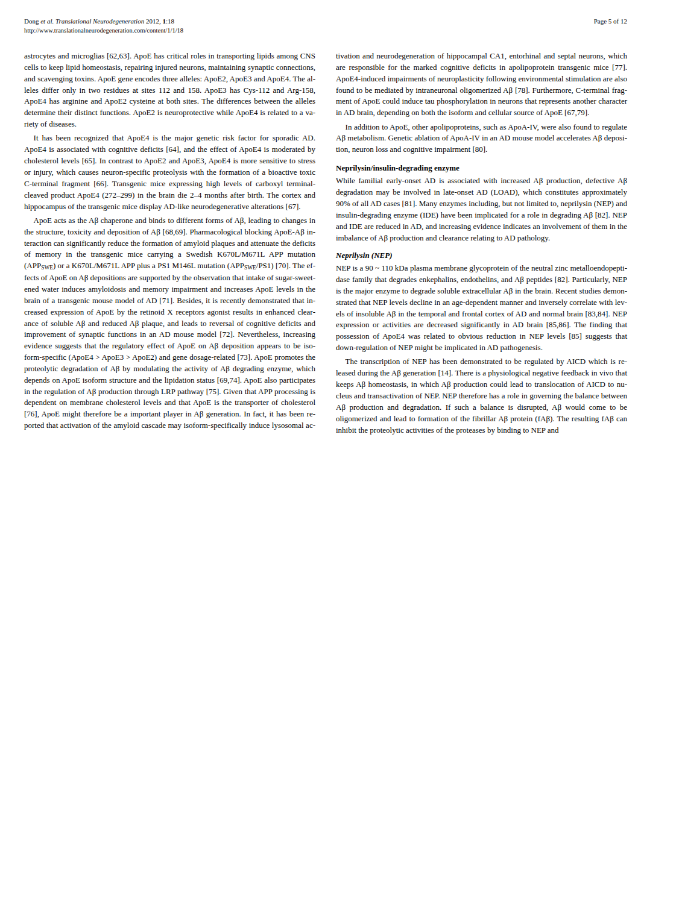Dong et al. Translational Neurodegeneration 2012, 1:18
http://www.translationalneurodegeneration.com/content/1/1/18
Page 5 of 12
astrocytes and microglias [62,63]. ApoE has critical roles in transporting lipids among CNS cells to keep lipid homeostasis, repairing injured neurons, maintaining synaptic connections, and scavenging toxins. ApoE gene encodes three alleles: ApoE2, ApoE3 and ApoE4. The alleles differ only in two residues at sites 112 and 158. ApoE3 has Cys-112 and Arg-158, ApoE4 has arginine and ApoE2 cysteine at both sites. The differences between the alleles determine their distinct functions. ApoE2 is neuroprotective while ApoE4 is related to a variety of diseases.
It has been recognized that ApoE4 is the major genetic risk factor for sporadic AD. ApoE4 is associated with cognitive deficits [64], and the effect of ApoE4 is moderated by cholesterol levels [65]. In contrast to ApoE2 and ApoE3, ApoE4 is more sensitive to stress or injury, which causes neuron-specific proteolysis with the formation of a bioactive toxic C-terminal fragment [66]. Transgenic mice expressing high levels of carboxyl terminal-cleaved product ApoE4 (272–299) in the brain die 2–4 months after birth. The cortex and hippocampus of the transgenic mice display AD-like neurodegenerative alterations [67].
ApoE acts as the Aβ chaperone and binds to different forms of Aβ, leading to changes in the structure, toxicity and deposition of Aβ [68,69]. Pharmacological blocking ApoE-Aβ interaction can significantly reduce the formation of amyloid plaques and attenuate the deficits of memory in the transgenic mice carrying a Swedish K670L/M671L APP mutation (APPSWE) or a K670L/M671L APP plus a PS1 M146L mutation (APPSWE/PS1) [70]. The effects of ApoE on Aβ depositions are supported by the observation that intake of sugar-sweetened water induces amyloidosis and memory impairment and increases ApoE levels in the brain of a transgenic mouse model of AD [71]. Besides, it is recently demonstrated that increased expression of ApoE by the retinoid X receptors agonist results in enhanced clearance of soluble Aβ and reduced Aβ plaque, and leads to reversal of cognitive deficits and improvement of synaptic functions in an AD mouse model [72]. Nevertheless, increasing evidence suggests that the regulatory effect of ApoE on Aβ deposition appears to be isoform-specific (ApoE4 > ApoE3 > ApoE2) and gene dosage-related [73]. ApoE promotes the proteolytic degradation of Aβ by modulating the activity of Aβ degrading enzyme, which depends on ApoE isoform structure and the lipidation status [69,74]. ApoE also participates in the regulation of Aβ production through LRP pathway [75]. Given that APP processing is dependent on membrane cholesterol levels and that ApoE is the transporter of cholesterol [76], ApoE might therefore be a important player in Aβ generation. In fact, it has been reported that activation of the amyloid cascade may isoform-specifically induce lysosomal activation and neurodegeneration of hippocampal CA1, entorhinal and septal neurons, which are responsible for the marked cognitive deficits in apolipoprotein transgenic mice [77]. ApoE4-induced impairments of neuroplasticity following environmental stimulation are also found to be mediated by intraneuronal oligomerized Aβ [78]. Furthermore, C-terminal fragment of ApoE could induce tau phosphorylation in neurons that represents another character in AD brain, depending on both the isoform and cellular source of ApoE [67,79].
In addition to ApoE, other apolipoproteins, such as ApoA-IV, were also found to regulate Aβ metabolism. Genetic ablation of ApoA-IV in an AD mouse model accelerates Aβ deposition, neuron loss and cognitive impairment [80].
Neprilysin/insulin-degrading enzyme
While familial early-onset AD is associated with increased Aβ production, defective Aβ degradation may be involved in late-onset AD (LOAD), which constitutes approximately 90% of all AD cases [81]. Many enzymes including, but not limited to, neprilysin (NEP) and insulin-degrading enzyme (IDE) have been implicated for a role in degrading Aβ [82]. NEP and IDE are reduced in AD, and increasing evidence indicates an involvement of them in the imbalance of Aβ production and clearance relating to AD pathology.
Neprilysin (NEP)
NEP is a 90 ~ 110 kDa plasma membrane glycoprotein of the neutral zinc metalloendopeptidase family that degrades enkephalins, endothelins, and Aβ peptides [82]. Particularly, NEP is the major enzyme to degrade soluble extracellular Aβ in the brain. Recent studies demonstrated that NEP levels decline in an age-dependent manner and inversely correlate with levels of insoluble Aβ in the temporal and frontal cortex of AD and normal brain [83,84]. NEP expression or activities are decreased significantly in AD brain [85,86]. The finding that possession of ApoE4 was related to obvious reduction in NEP levels [85] suggests that down-regulation of NEP might be implicated in AD pathogenesis.
The transcription of NEP has been demonstrated to be regulated by AICD which is released during the Aβ generation [14]. There is a physiological negative feedback in vivo that keeps Aβ homeostasis, in which Aβ production could lead to translocation of AICD to nucleus and transactivation of NEP. NEP therefore has a role in governing the balance between Aβ production and degradation. If such a balance is disrupted, Aβ would come to be oligomerized and lead to formation of the fibrillar Aβ protein (fAβ). The resulting fAβ can inhibit the proteolytic activities of the proteases by binding to NEP and